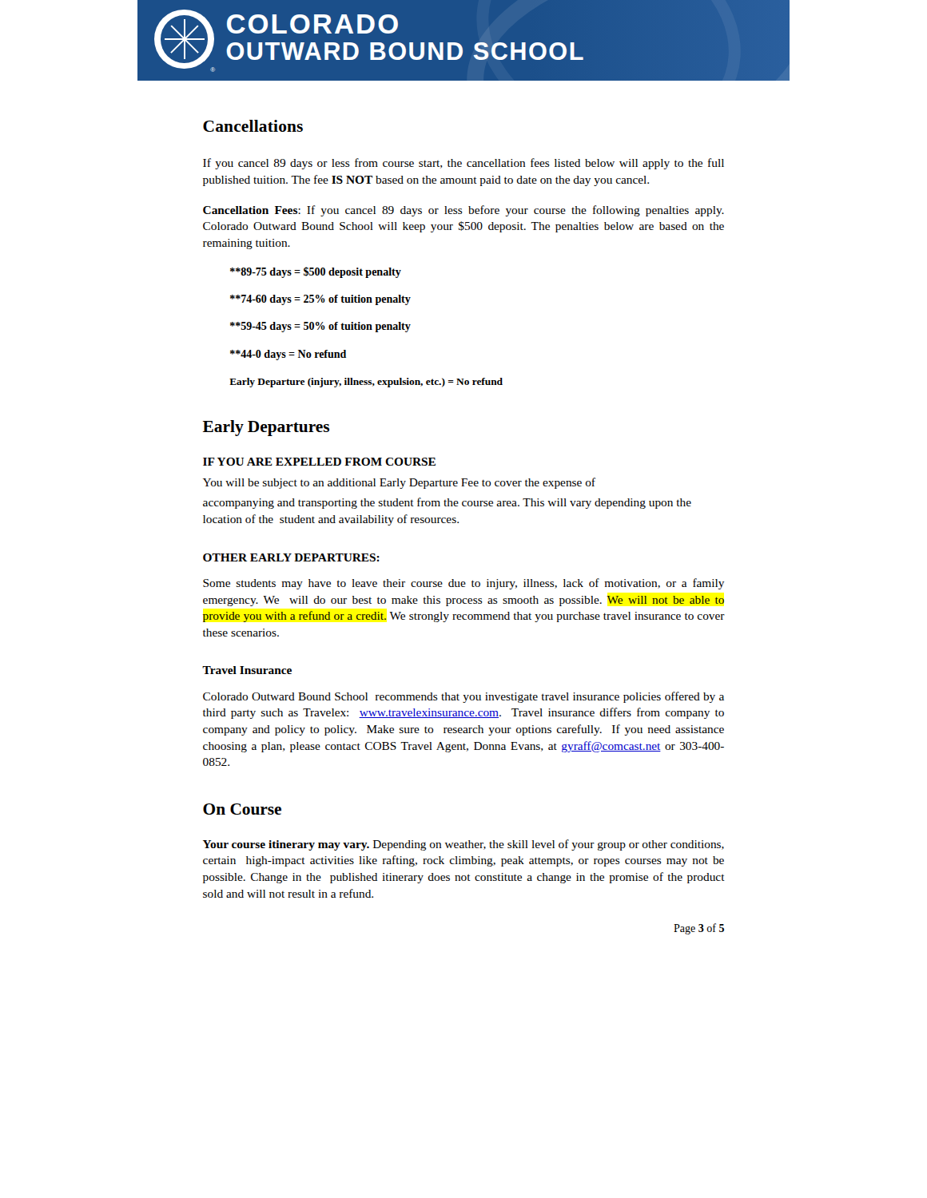Colorado
Outward Bound School
®
Cancellations
If you cancel 89 days or less from course start, the cancellation fees listed below will apply to the full published tuition. The fee IS NOT based on the amount paid to date on the day you cancel.
Cancellation Fees: If you cancel 89 days or less before your course the following penalties apply. Colorado Outward Bound School will keep your $500 deposit. The penalties below are based on the remaining tuition.
**89-75 days = $500 deposit penalty
**74-60 days = 25% of tuition penalty
**59-45 days = 50% of tuition penalty
**44-0 days = No refund
Early Departure (injury, illness, expulsion, etc.) = No refund
Early Departures
IF YOU ARE EXPELLED FROM COURSE
You will be subject to an additional Early Departure Fee to cover the expense of
accompanying and transporting the student from the course area. This will vary depending upon the location of the student and availability of resources.
OTHER EARLY DEPARTURES:
Some students may have to leave their course due to injury, illness, lack of motivation, or a family emergency. We will do our best to make this process as smooth as possible. We will not be able to provide you with a refund or a credit. We strongly recommend that you purchase travel insurance to cover these scenarios.
Travel Insurance
Colorado Outward Bound School recommends that you investigate travel insurance policies offered by a third party such as Travelex: www.travelexinsurance.com. Travel insurance differs from company to company and policy to policy. Make sure to research your options carefully. If you need assistance choosing a plan, please contact COBS Travel Agent, Donna Evans, at gyraff@comcast.net or 303-400-0852.
On Course
Your course itinerary may vary. Depending on weather, the skill level of your group or other conditions, certain high-impact activities like rafting, rock climbing, peak attempts, or ropes courses may not be possible. Change in the published itinerary does not constitute a change in the promise of the product sold and will not result in a refund.
Page 3 of 5